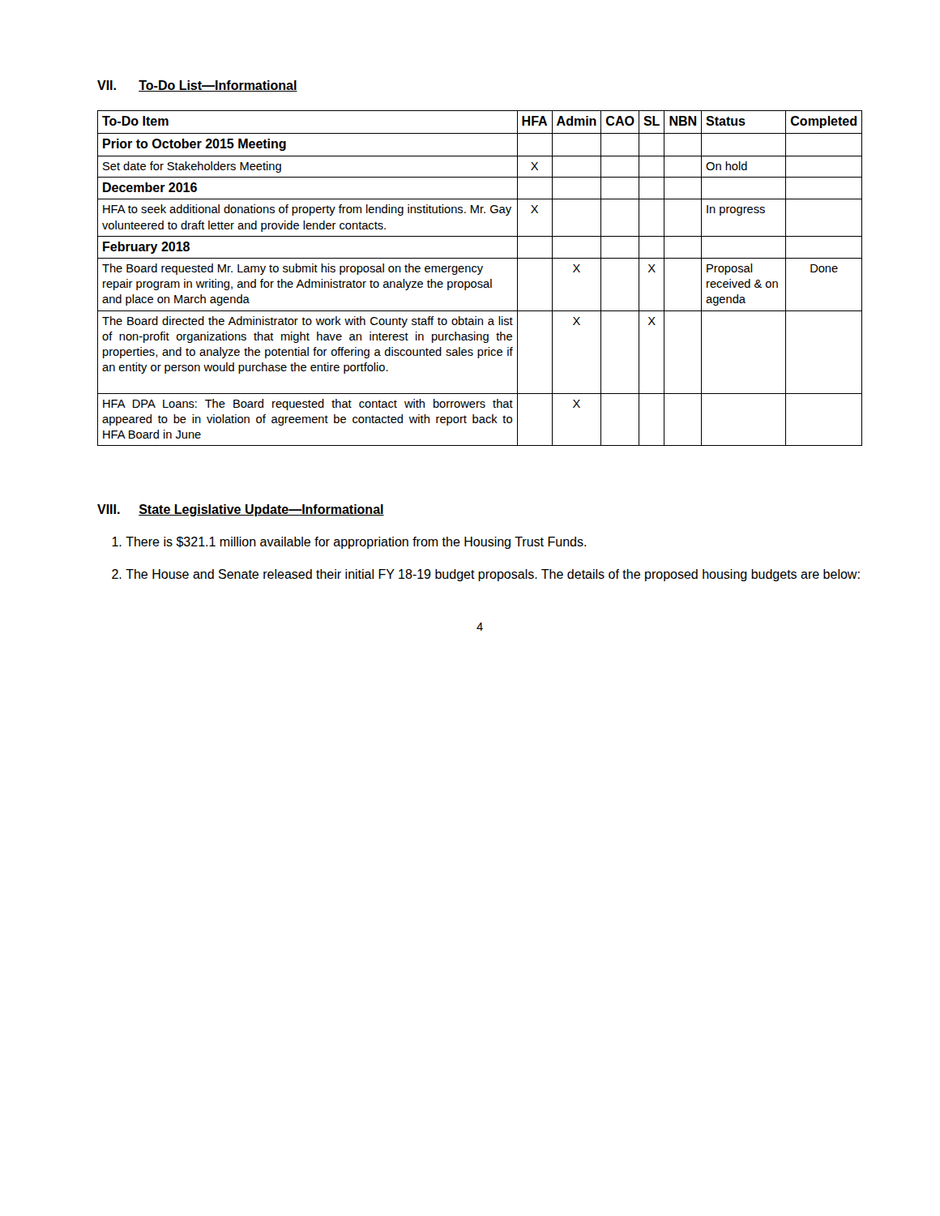VII. To-Do List—Informational
| To-Do Item | HFA | Admin | CAO | SL | NBN | Status | Completed |
| --- | --- | --- | --- | --- | --- | --- | --- |
| Prior to October 2015 Meeting | | | | | | | |
| Set date for Stakeholders Meeting | X | | | | | On hold | |
| December 2016 | | | | | | | |
| HFA to seek additional donations of property from lending institutions. Mr. Gay volunteered to draft letter and provide lender contacts. | X | | | | | In progress | |
| February 2018 | | | | | | | |
| The Board requested Mr. Lamy to submit his proposal on the emergency repair program in writing, and for the Administrator to analyze the proposal and place on March agenda | | X | | X | | Proposal received & on agenda | Done |
| The Board directed the Administrator to work with County staff to obtain a list of non-profit organizations that might have an interest in purchasing the properties, and to analyze the potential for offering a discounted sales price if an entity or person would purchase the entire portfolio. | | X | | X | | | |
| HFA DPA Loans: The Board requested that contact with borrowers that appeared to be in violation of agreement be contacted with report back to HFA Board in June | | X | | | | | |
VIII. State Legislative Update—Informational
There is $321.1 million available for appropriation from the Housing Trust Funds.
The House and Senate released their initial FY 18-19 budget proposals. The details of the proposed housing budgets are below:
4